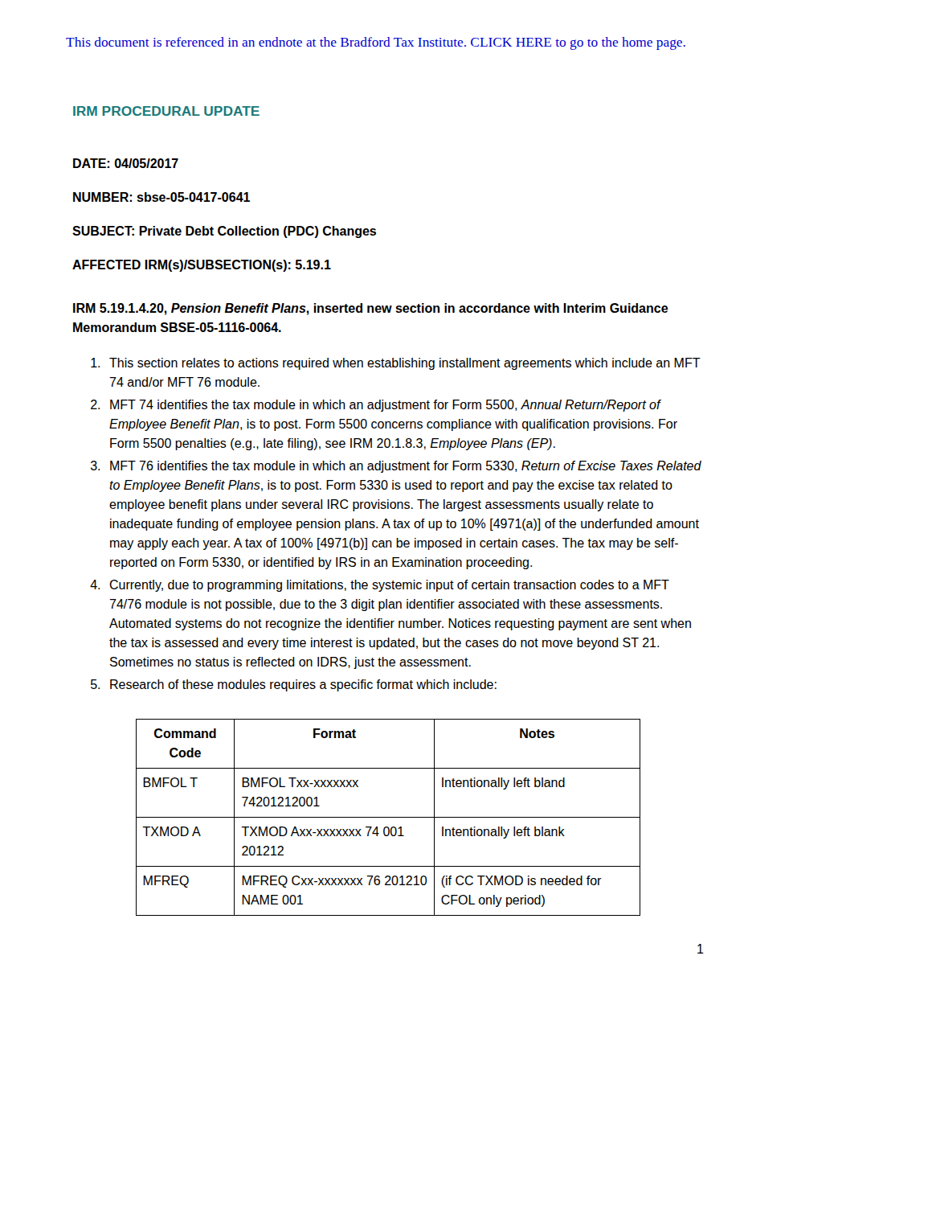This document is referenced in an endnote at the Bradford Tax Institute. CLICK HERE to go to the home page.
IRM PROCEDURAL UPDATE
DATE: 04/05/2017
NUMBER: sbse-05-0417-0641
SUBJECT: Private Debt Collection (PDC) Changes
AFFECTED IRM(s)/SUBSECTION(s): 5.19.1
IRM 5.19.1.4.20, Pension Benefit Plans, inserted new section in accordance with Interim Guidance Memorandum SBSE-05-1116-0064.
This section relates to actions required when establishing installment agreements which include an MFT 74 and/or MFT 76 module.
MFT 74 identifies the tax module in which an adjustment for Form 5500, Annual Return/Report of Employee Benefit Plan, is to post. Form 5500 concerns compliance with qualification provisions. For Form 5500 penalties (e.g., late filing), see IRM 20.1.8.3, Employee Plans (EP).
MFT 76 identifies the tax module in which an adjustment for Form 5330, Return of Excise Taxes Related to Employee Benefit Plans, is to post. Form 5330 is used to report and pay the excise tax related to employee benefit plans under several IRC provisions. The largest assessments usually relate to inadequate funding of employee pension plans. A tax of up to 10% [4971(a)] of the underfunded amount may apply each year. A tax of 100% [4971(b)] can be imposed in certain cases. The tax may be self-reported on Form 5330, or identified by IRS in an Examination proceeding.
Currently, due to programming limitations, the systemic input of certain transaction codes to a MFT 74/76 module is not possible, due to the 3 digit plan identifier associated with these assessments. Automated systems do not recognize the identifier number. Notices requesting payment are sent when the tax is assessed and every time interest is updated, but the cases do not move beyond ST 21. Sometimes no status is reflected on IDRS, just the assessment.
Research of these modules requires a specific format which include:
| Command Code | Format | Notes |
| --- | --- | --- |
| BMFOL T | BMFOL Txx-xxxxxxx 74201212001 | Intentionally left bland |
| TXMOD A | TXMOD Axx-xxxxxxx 74 001 201212 | Intentionally left blank |
| MFREQ | MFREQ Cxx-xxxxxxx 76 201210 NAME 001 | (if CC TXMOD is needed for CFOL only period) |
1